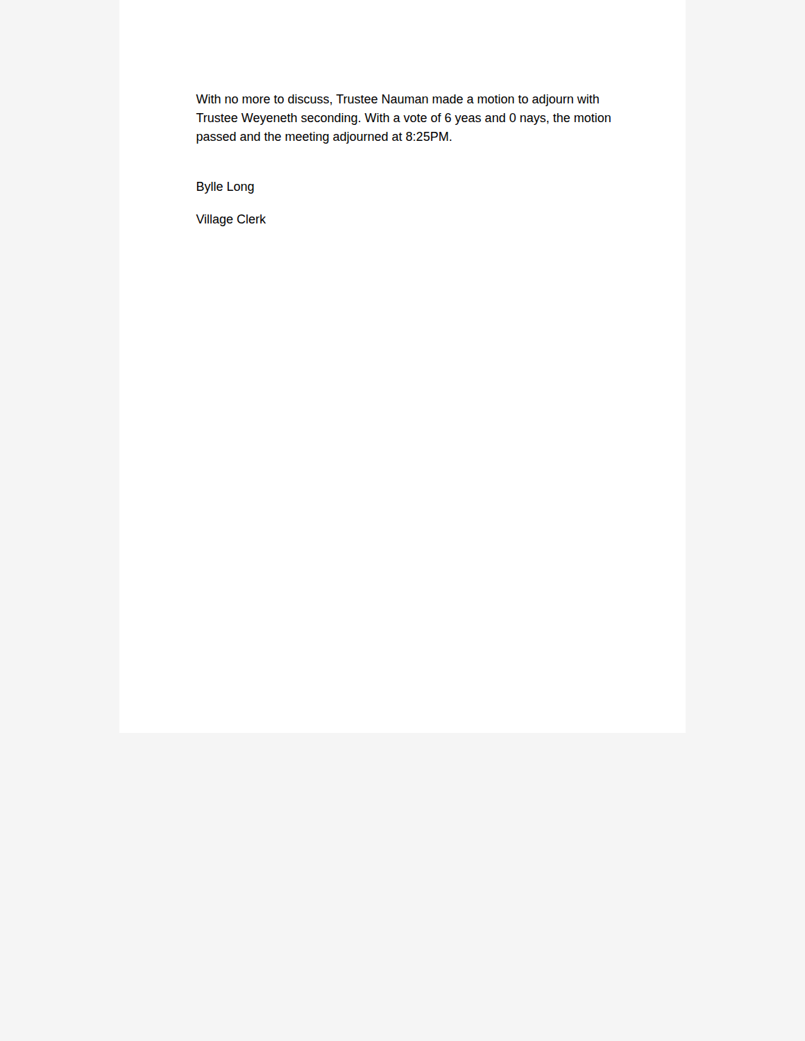With no more to discuss, Trustee Nauman made a motion to adjourn with Trustee Weyeneth seconding. With a vote of 6 yeas and 0 nays, the motion passed and the meeting adjourned at 8:25PM.
Bylle Long
Village Clerk